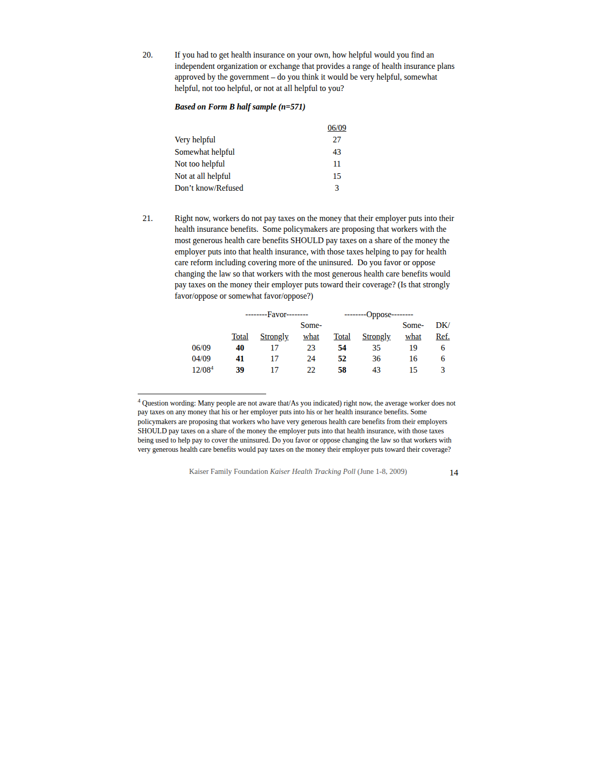20.
If you had to get health insurance on your own, how helpful would you find an independent organization or exchange that provides a range of health insurance plans approved by the government – do you think it would be very helpful, somewhat helpful, not too helpful, or not at all helpful to you?
Based on Form B half sample (n=571)
| | 06/09 |
| Very helpful | 27 |
| Somewhat helpful | 43 |
| Not too helpful | 11 |
| Not at all helpful | 15 |
| Don’t know/Refused | 3 |
21.
Right now, workers do not pay taxes on the money that their employer puts into their health insurance benefits. Some policymakers are proposing that workers with the most generous health care benefits SHOULD pay taxes on a share of the money the employer puts into that health insurance, with those taxes helping to pay for health care reform including covering more of the uninsured. Do you favor or oppose changing the law so that workers with the most generous health care benefits would pay taxes on the money their employer puts toward their coverage? (Is that strongly favor/oppose or somewhat favor/oppose?)
| | --------Favor-------- | --------Oppose-------- | |
| | | | Some- | | | Some- | DK/ |
| | Total | Strongly | what | Total | Strongly | what | Ref. |
| 06/09 | 40 | 17 | 23 | 54 | 35 | 19 | 6 |
| 04/09 | 41 | 17 | 24 | 52 | 36 | 16 | 6 |
| 12/08 4 | 39 | 17 | 22 | 58 | 43 | 15 | 3 |
4 Question wording: Many people are not aware that/As you indicated) right now, the average worker does not pay taxes on any money that his or her employer puts into his or her health insurance benefits. Some policymakers are proposing that workers who have very generous health care benefits from their employers SHOULD pay taxes on a share of the money the employer puts into that health insurance, with those taxes being used to help pay to cover the uninsured. Do you favor or oppose changing the law so that workers with very generous health care benefits would pay taxes on the money their employer puts toward their coverage?
Kaiser Family Foundation Kaiser Health Tracking Poll (June 1-8, 2009)
14